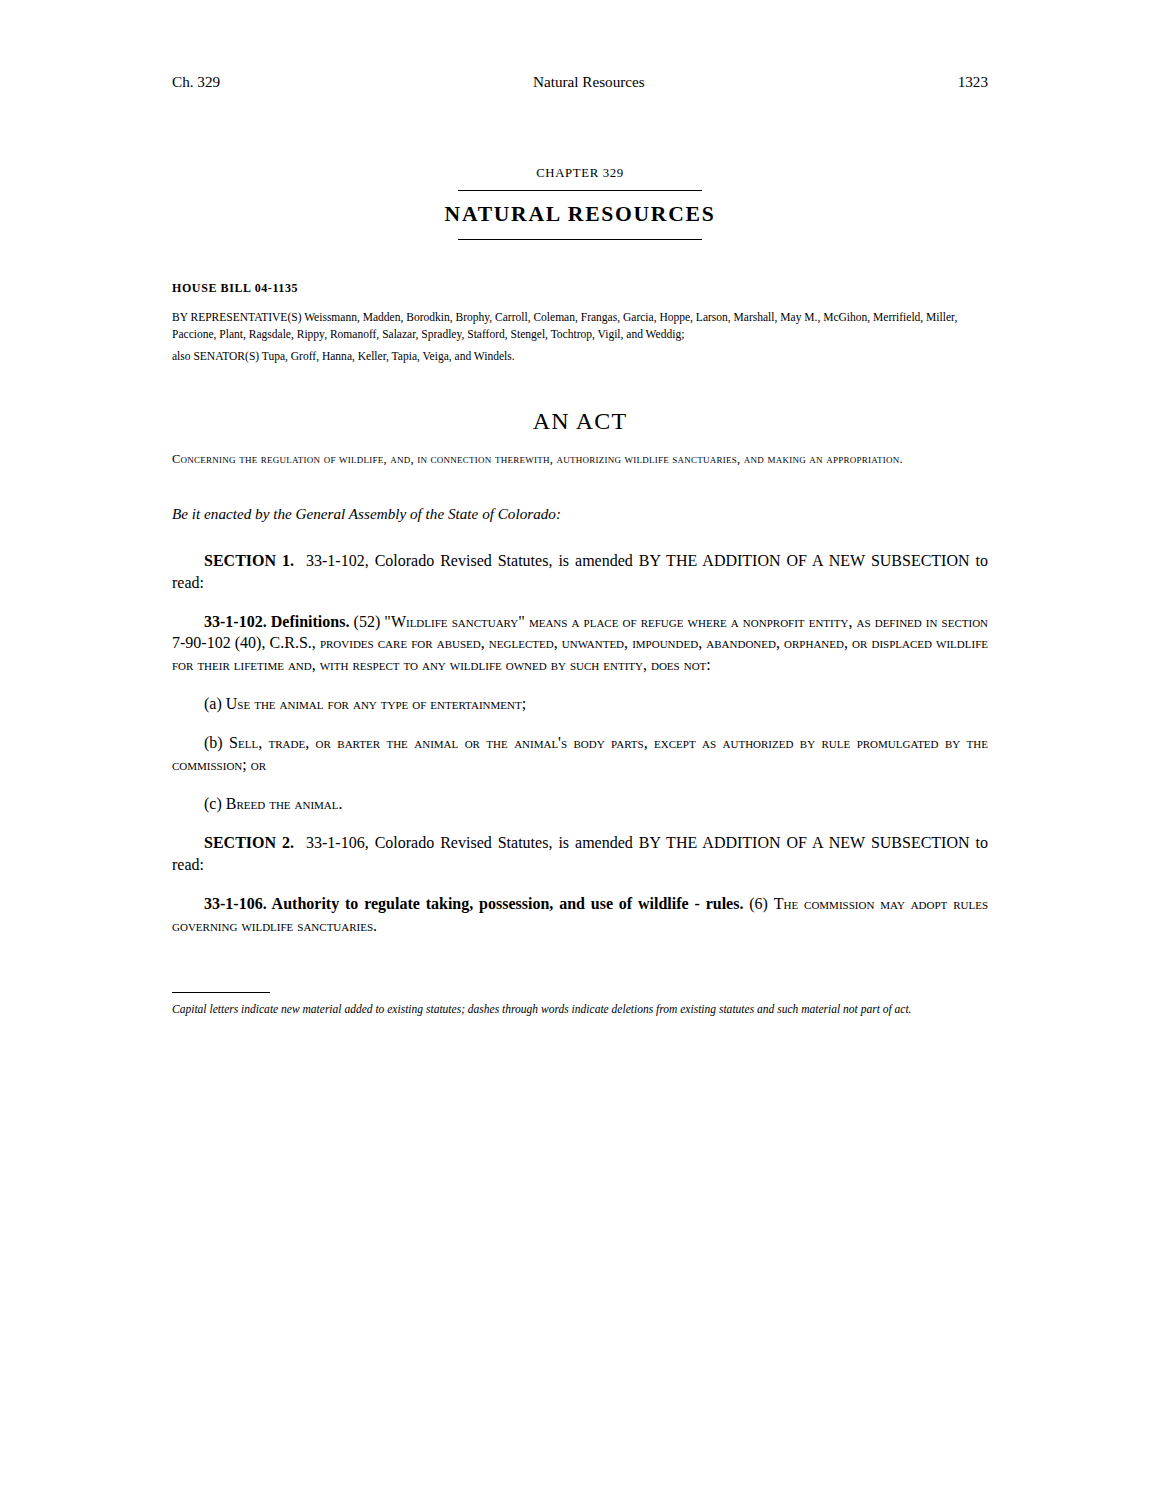Ch. 329 Natural Resources 1323
CHAPTER 329
NATURAL RESOURCES
HOUSE BILL 04-1135
BY REPRESENTATIVE(S) Weissmann, Madden, Borodkin, Brophy, Carroll, Coleman, Frangas, Garcia, Hoppe, Larson, Marshall, May M., McGihon, Merrifield, Miller, Paccione, Plant, Ragsdale, Rippy, Romanoff, Salazar, Spradley, Stafford, Stengel, Tochtrop, Vigil, and Weddig;
also SENATOR(S) Tupa, Groff, Hanna, Keller, Tapia, Veiga, and Windels.
AN ACT
Concerning the regulation of wildlife, and, in connection therewith, authorizing wildlife sanctuaries, and making an appropriation.
Be it enacted by the General Assembly of the State of Colorado:
SECTION 1. 33-1-102, Colorado Revised Statutes, is amended BY THE ADDITION OF A NEW SUBSECTION to read:
33-1-102. Definitions. (52) "Wildlife sanctuary" means a place of refuge where a nonprofit entity, as defined in section 7-90-102 (40), C.R.S., provides care for abused, neglected, unwanted, impounded, abandoned, orphaned, or displaced wildlife for their lifetime and, with respect to any wildlife owned by such entity, does not:
(a) Use the animal for any type of entertainment;
(b) Sell, trade, or barter the animal or the animal's body parts, except as authorized by rule promulgated by the commission; or
(c) Breed the animal.
SECTION 2. 33-1-106, Colorado Revised Statutes, is amended BY THE ADDITION OF A NEW SUBSECTION to read:
33-1-106. Authority to regulate taking, possession, and use of wildlife - rules. (6) The commission may adopt rules governing wildlife sanctuaries.
Capital letters indicate new material added to existing statutes; dashes through words indicate deletions from existing statutes and such material not part of act.